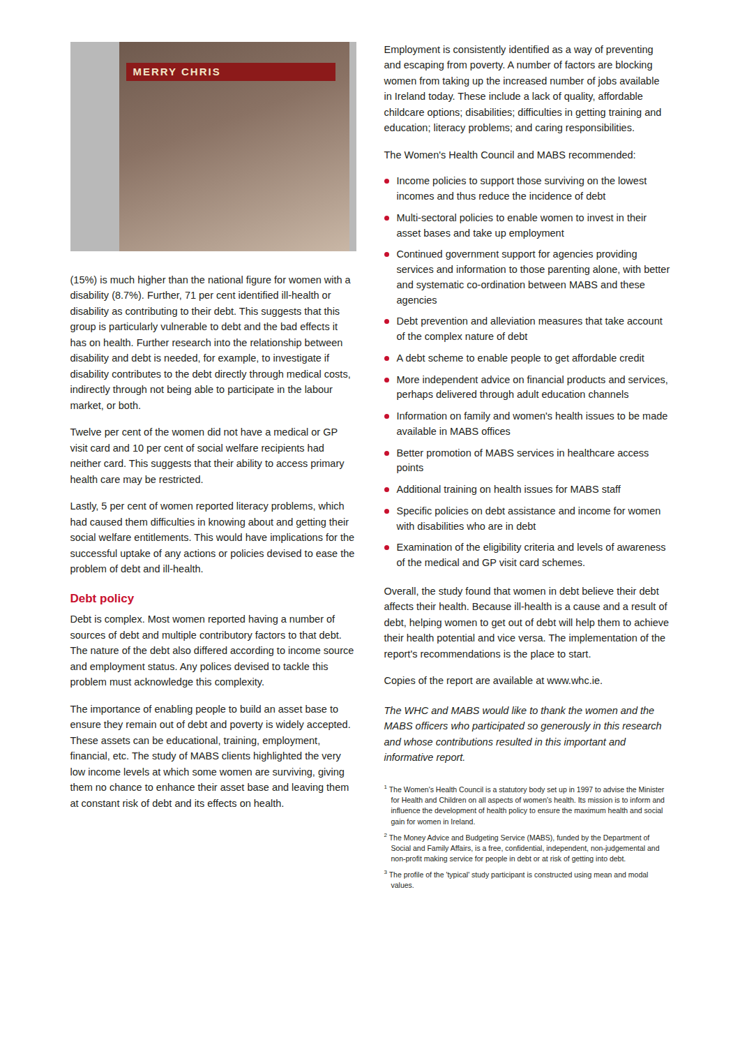MERRY CHRIS
(15%) is much higher than the national figure for women with a disability (8.7%). Further, 71 per cent identified ill-health or disability as contributing to their debt. This suggests that this group is particularly vulnerable to debt and the bad effects it has on health. Further research into the relationship between disability and debt is needed, for example, to investigate if disability contributes to the debt directly through medical costs, indirectly through not being able to participate in the labour market, or both.
Twelve per cent of the women did not have a medical or GP visit card and 10 per cent of social welfare recipients had neither card. This suggests that their ability to access primary health care may be restricted.
Lastly, 5 per cent of women reported literacy problems, which had caused them difficulties in knowing about and getting their social welfare entitlements. This would have implications for the successful uptake of any actions or policies devised to ease the problem of debt and ill-health.
Debt policy
Debt is complex. Most women reported having a number of sources of debt and multiple contributory factors to that debt. The nature of the debt also differed according to income source and employment status. Any polices devised to tackle this problem must acknowledge this complexity.
The importance of enabling people to build an asset base to ensure they remain out of debt and poverty is widely accepted. These assets can be educational, training, employment, financial, etc. The study of MABS clients highlighted the very low income levels at which some women are surviving, giving them no chance to enhance their asset base and leaving them at constant risk of debt and its effects on health.
Employment is consistently identified as a way of preventing and escaping from poverty. A number of factors are blocking women from taking up the increased number of jobs available in Ireland today. These include a lack of quality, affordable childcare options; disabilities; difficulties in getting training and education; literacy problems; and caring responsibilities.
The Women's Health Council and MABS recommended:
Income policies to support those surviving on the lowest incomes and thus reduce the incidence of debt
Multi-sectoral policies to enable women to invest in their asset bases and take up employment
Continued government support for agencies providing services and information to those parenting alone, with better and systematic co-ordination between MABS and these agencies
Debt prevention and alleviation measures that take account of the complex nature of debt
A debt scheme to enable people to get affordable credit
More independent advice on financial products and services, perhaps delivered through adult education channels
Information on family and women's health issues to be made available in MABS offices
Better promotion of MABS services in healthcare access points
Additional training on health issues for MABS staff
Specific policies on debt assistance and income for women with disabilities who are in debt
Examination of the eligibility criteria and levels of awareness of the medical and GP visit card schemes.
Overall, the study found that women in debt believe their debt affects their health. Because ill-health is a cause and a result of debt, helping women to get out of debt will help them to achieve their health potential and vice versa. The implementation of the report's recommendations is the place to start.
Copies of the report are available at www.whc.ie.
The WHC and MABS would like to thank the women and the MABS officers who participated so generously in this research and whose contributions resulted in this important and informative report.
1 The Women's Health Council is a statutory body set up in 1997 to advise the Minister for Health and Children on all aspects of women's health. Its mission is to inform and influence the development of health policy to ensure the maximum health and social gain for women in Ireland.
2 The Money Advice and Budgeting Service (MABS), funded by the Department of Social and Family Affairs, is a free, confidential, independent, non-judgemental and non-profit making service for people in debt or at risk of getting into debt.
3 The profile of the 'typical' study participant is constructed using mean and modal values.